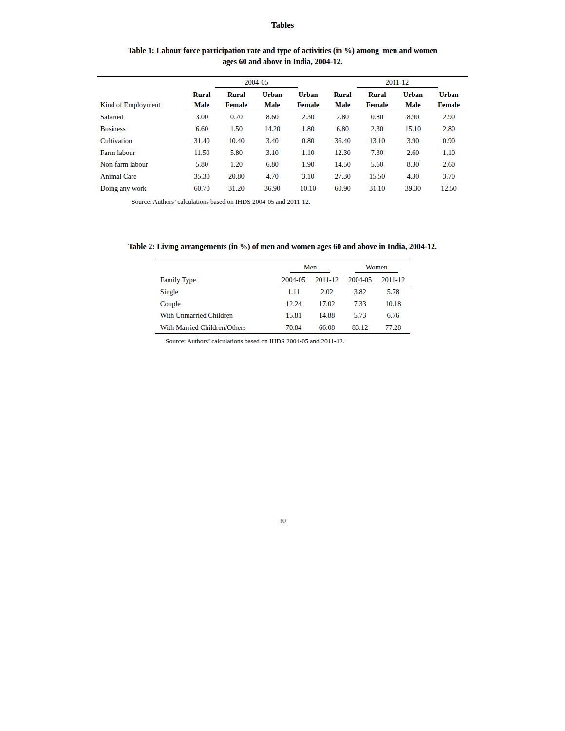Tables
Table 1: Labour force participation rate and type of activities (in %) among men and women ages 60 and above in India, 2004-12.
| Kind of Employment | 2004-05 | 2011-12 |
| --- | --- | --- |
| Rural Male | Rural Female | Urban Male | Urban Female | Rural Male | Rural Female | Urban Male | Urban Female |
| Salaried | 3.00 | 0.70 | 8.60 | 2.30 | 2.80 | 0.80 | 8.90 | 2.90 |
| Business | 6.60 | 1.50 | 14.20 | 1.80 | 6.80 | 2.30 | 15.10 | 2.80 |
| Cultivation | 31.40 | 10.40 | 3.40 | 0.80 | 36.40 | 13.10 | 3.90 | 0.90 |
| Farm labour | 11.50 | 5.80 | 3.10 | 1.10 | 12.30 | 7.30 | 2.60 | 1.10 |
| Non-farm labour | 5.80 | 1.20 | 6.80 | 1.90 | 14.50 | 5.60 | 8.30 | 2.60 |
| Animal Care | 35.30 | 20.80 | 4.70 | 3.10 | 27.30 | 15.50 | 4.30 | 3.70 |
| Doing any work | 60.70 | 31.20 | 36.90 | 10.10 | 60.90 | 31.10 | 39.30 | 12.50 |
Source: Authors’ calculations based on IHDS 2004-05 and 2011-12.
Table 2: Living arrangements (in %) of men and women ages 60 and above in India, 2004-12.
| Family Type | Men | Women |
| --- | --- | --- |
| 2004-05 | 2011-12 | 2004-05 | 2011-12 |
| Single | 1.11 | 2.02 | 3.82 | 5.78 |
| Couple | 12.24 | 17.02 | 7.33 | 10.18 |
| With Unmarried Children | 15.81 | 14.88 | 5.73 | 6.76 |
| With Married Children/Others | 70.84 | 66.08 | 83.12 | 77.28 |
Source: Authors’ calculations based on IHDS 2004-05 and 2011-12.
10